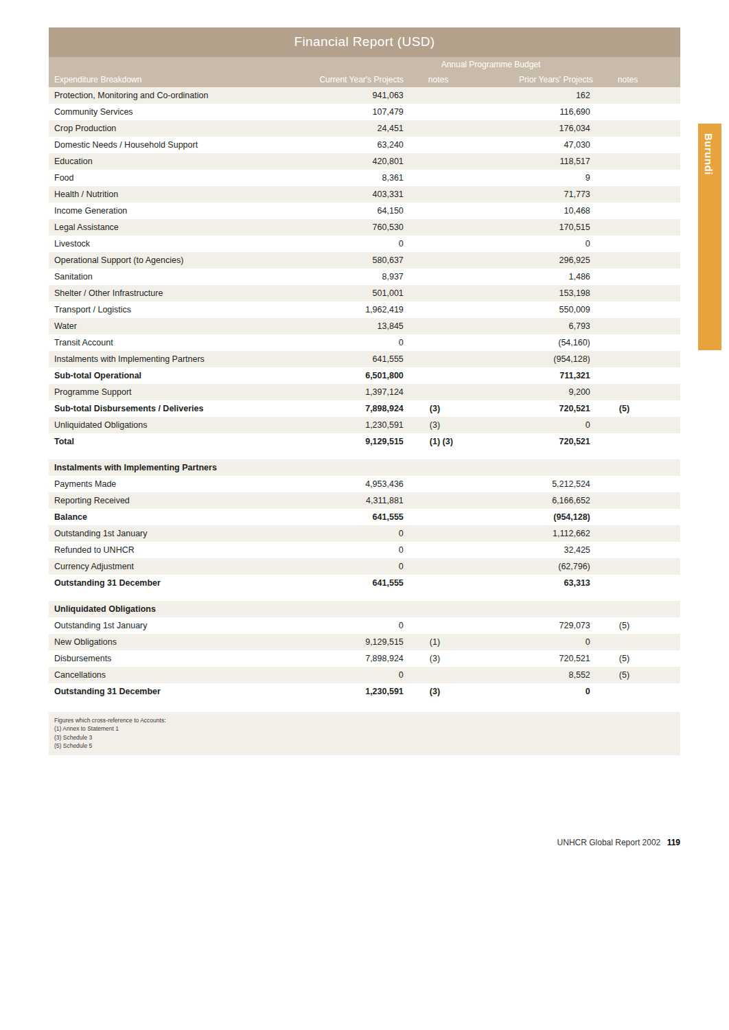Burundi
| Financial Report (USD) |
| | Annual Programme Budget |
| Expenditure Breakdown | Current Year's Projects | notes | Prior Years' Projects | notes |
| Protection, Monitoring and Co-ordination | 941,063 | | 162 | |
| Community Services | 107,479 | | 116,690 | |
| Crop Production | 24,451 | | 176,034 | |
| Domestic Needs / Household Support | 63,240 | | 47,030 | |
| Education | 420,801 | | 118,517 | |
| Food | 8,361 | | 9 | |
| Health / Nutrition | 403,331 | | 71,773 | |
| Income Generation | 64,150 | | 10,468 | |
| Legal Assistance | 760,530 | | 170,515 | |
| Livestock | 0 | | 0 | |
| Operational Support (to Agencies) | 580,637 | | 296,925 | |
| Sanitation | 8,937 | | 1,486 | |
| Shelter / Other Infrastructure | 501,001 | | 153,198 | |
| Transport / Logistics | 1,962,419 | | 550,009 | |
| Water | 13,845 | | 6,793 | |
| Transit Account | 0 | | (54,160) | |
| Instalments with Implementing Partners | 641,555 | | (954,128) | |
| Sub-total Operational | 6,501,800 | | 711,321 | |
| Programme Support | 1,397,124 | | 9,200 | |
| Sub-total Disbursements / Deliveries | 7,898,924 | (3) | 720,521 | (5) |
| Unliquidated Obligations | 1,230,591 | (3) | 0 | |
| Total | 9,129,515 | (1) (3) | 720,521 | |
| Instalments with Implementing Partners | | | | |
| Payments Made | 4,953,436 | | 5,212,524 | |
| Reporting Received | 4,311,881 | | 6,166,652 | |
| Balance | 641,555 | | (954,128) | |
| Outstanding 1st January | 0 | | 1,112,662 | |
| Refunded to UNHCR | 0 | | 32,425 | |
| Currency Adjustment | 0 | | (62,796) | |
| Outstanding 31 December | 641,555 | | 63,313 | |
| Unliquidated Obligations | | | | |
| Outstanding 1st January | 0 | | 729,073 | (5) |
| New Obligations | 9,129,515 | (1) | 0 | |
| Disbursements | 7,898,924 | (3) | 720,521 | (5) |
| Cancellations | 0 | | 8,552 | (5) |
| Outstanding 31 December | 1,230,591 | (3) | 0 | |
Figures which cross-reference to Accounts:
(1) Annex to Statement 1
(3) Schedule 3
(5) Schedule 5
UNHCR Global Report 2002 119